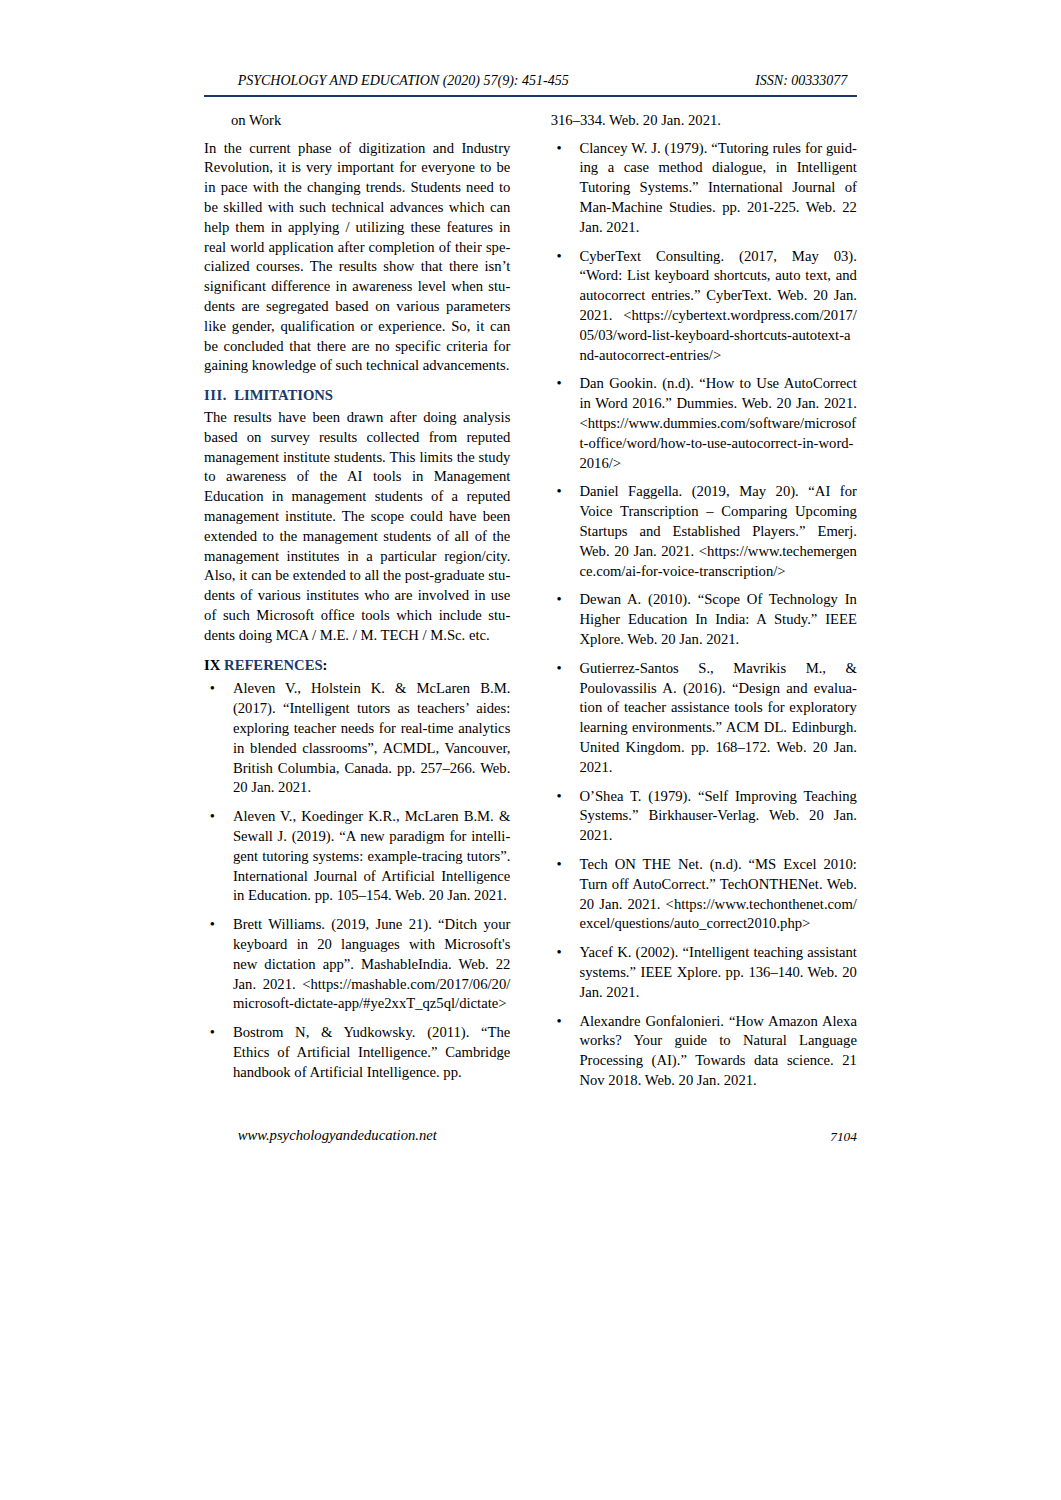PSYCHOLOGY AND EDUCATION (2020) 57(9): 451-455
ISSN: 00333077
on Work
In the current phase of digitization and Industry Revolution, it is very important for everyone to be in pace with the changing trends. Students need to be skilled with such technical advances which can help them in applying / utilizing these features in real world application after completion of their specialized courses. The results show that there isn’t significant difference in awareness level when students are segregated based on various parameters like gender, qualification or experience. So, it can be concluded that there are no specific criteria for gaining knowledge of such technical advancements.
III. LIMITATIONS
The results have been drawn after doing analysis based on survey results collected from reputed management institute students. This limits the study to awareness of the AI tools in Management Education in management students of a reputed management institute. The scope could have been extended to the management students of all of the management institutes in a particular region/city. Also, it can be extended to all the post-graduate students of various institutes who are involved in use of such Microsoft office tools which include students doing MCA / M.E. / M. TECH / M.Sc. etc.
IX REFERENCES:
Aleven V., Holstein K. & McLaren B.M. (2017). “Intelligent tutors as teachers’ aides: exploring teacher needs for real-time analytics in blended classrooms”, ACMDL, Vancouver, British Columbia, Canada. pp. 257–266. Web. 20 Jan. 2021.
Aleven V., Koedinger K.R., McLaren B.M. & Sewall J. (2019). “A new paradigm for intelligent tutoring systems: example-tracing tutors”. International Journal of Artificial Intelligence in Education. pp. 105–154. Web. 20 Jan. 2021.
Brett Williams. (2019, June 21). “Ditch your keyboard in 20 languages with Microsoft's new dictation app”. MashableIndia. Web. 22 Jan. 2021. <https://mashable.com/2017/06/20/microsoft-dictate-app/#ye2xxT_qz5ql/dictate>
Bostrom N, & Yudkowsky. (2011). “The Ethics of Artificial Intelligence.” Cambridge handbook of Artificial Intelligence. pp.
316–334. Web. 20 Jan. 2021.
Clancey W. J. (1979). “Tutoring rules for guiding a case method dialogue, in Intelligent Tutoring Systems.” International Journal of Man-Machine Studies. pp. 201-225. Web. 22 Jan. 2021.
CyberText Consulting. (2017, May 03). “Word: List keyboard shortcuts, auto text, and autocorrect entries.” CyberText. Web. 20 Jan. 2021. <https://cybertext.wordpress.com/2017/05/03/word-list-keyboard-shortcuts-autotext-and-autocorrect-entries/>
Dan Gookin. (n.d). “How to Use AutoCorrect in Word 2016.” Dummies. Web. 20 Jan. 2021. <https://www.dummies.com/software/microsoft-office/word/how-to-use-autocorrect-in-word-2016/>
Daniel Faggella. (2019, May 20). “AI for Voice Transcription – Comparing Upcoming Startups and Established Players.” Emerj. Web. 20 Jan. 2021. <https://www.techemergence.com/ai-for-voice-transcription/>
Dewan A. (2010). “Scope Of Technology In Higher Education In India: A Study.” IEEE Xplore. Web. 20 Jan. 2021.
Gutierrez-Santos S., Mavrikis M., & Poulovassilis A. (2016). “Design and evaluation of teacher assistance tools for exploratory learning environments.” ACM DL. Edinburgh. United Kingdom. pp. 168–172. Web. 20 Jan. 2021.
O’Shea T. (1979). “Self Improving Teaching Systems.” Birkhauser-Verlag. Web. 20 Jan. 2021.
Tech ON THE Net. (n.d). “MS Excel 2010: Turn off AutoCorrect.” TechONTHENet. Web. 20 Jan. 2021. <https://www.techonthenet.com/excel/questions/auto_correct2010.php>
Yacef K. (2002). “Intelligent teaching assistant systems.” IEEE Xplore. pp. 136–140. Web. 20 Jan. 2021.
Alexandre Gonfalonieri. “How Amazon Alexa works? Your guide to Natural Language Processing (AI).” Towards data science. 21 Nov 2018. Web. 20 Jan. 2021.
www.psychologyandeducation.net
7104